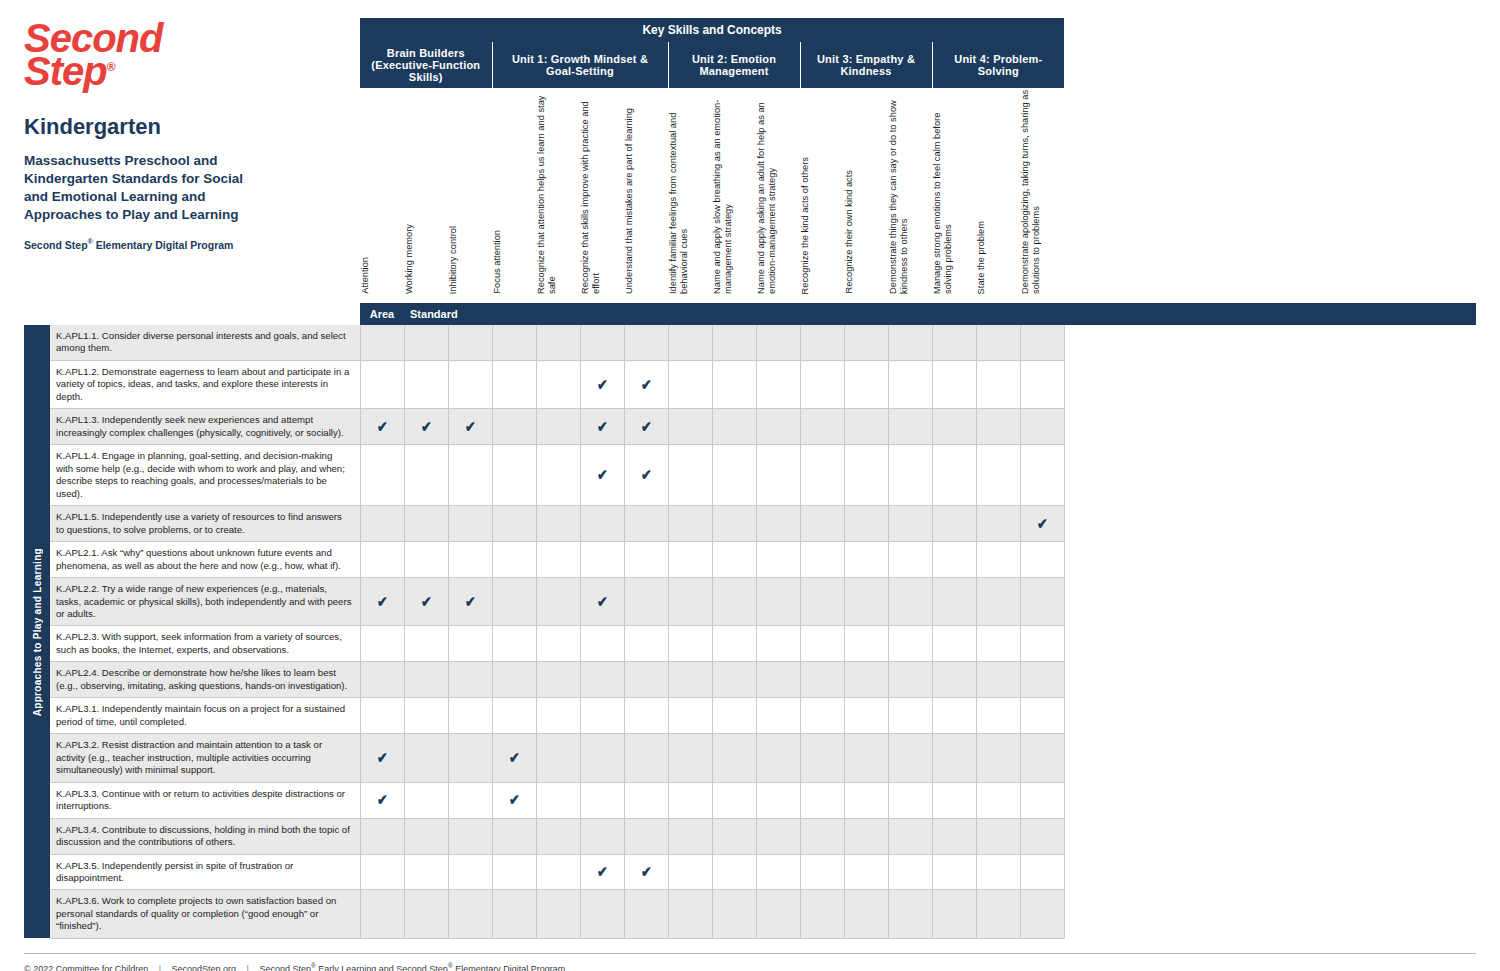| Second Step ® Kindergarten Massachusetts Preschool and Kindergarten Standards for Social and Emotional Learning and Approaches to Play and Learning Second Step ® Elementary Digital Program | Key Skills and Concepts |
| Brain Builders (Executive-Function Skills) | Unit 1: Growth Mindset & Goal-Setting | Unit 2: Emotion Management | Unit 3: Empathy & Kindness | Unit 4: Problem-Solving |
| Attention | Working memory | Inhibitory control | Focus attention | Recognize that attention helps us learn and stay safe | Recognize that skills improve with practice and effort | Understand that mistakes are part of learning | Identify familiar feelings from contextual and behavioral cues | Name and apply slow breathing as an emotion-management strategy | Name and apply asking an adult for help as an emotion-management strategy | Recognize the kind acts of others | Recognize their own kind acts | Demonstrate things they can say or do to show kindness to others | Manage strong emotions to feel calm before solving problems | State the problem | Demonstrate apologizing, taking turns, sharing as solutions to problems |
| Area | Standard | |
| Approaches to Play and Learning | K.APL1.1. Consider diverse personal interests and goals, and select among them. | | | | | | | | | | | | | | | | |
| K.APL1.2. Demonstrate eagerness to learn about and participate in a variety of topics, ideas, and tasks, and explore these interests in depth. | | | | | | ✔ | ✔ | | | | | | | | | |
| K.APL1.3. Independently seek new experiences and attempt increasingly complex challenges (physically, cognitively, or socially). | ✔ | ✔ | ✔ | | | ✔ | ✔ | | | | | | | | | |
| K.APL1.4. Engage in planning, goal-setting, and decision-making with some help (e.g., decide with whom to work and play, and when; describe steps to reaching goals, and processes/materials to be used). | | | | | | ✔ | ✔ | | | | | | | | | |
| K.APL1.5. Independently use a variety of resources to find answers to questions, to solve problems, or to create. | | | | | | | | | | | | | | | | ✔ |
| K.APL2.1. Ask “why” questions about unknown future events and phenomena, as well as about the here and now (e.g., how, what if). | | | | | | | | | | | | | | | | |
| K.APL2.2. Try a wide range of new experiences (e.g., materials, tasks, academic or physical skills), both independently and with peers or adults. | ✔ | ✔ | ✔ | | | ✔ | | | | | | | | | | |
| K.APL2.3. With support, seek information from a variety of sources, such as books, the Internet, experts, and observations. | | | | | | | | | | | | | | | | |
| K.APL2.4. Describe or demonstrate how he/she likes to learn best (e.g., observing, imitating, asking questions, hands-on investigation). | | | | | | | | | | | | | | | | |
| K.APL3.1. Independently maintain focus on a project for a sustained period of time, until completed. | | | | | | | | | | | | | | | | |
| K.APL3.2. Resist distraction and maintain attention to a task or activity (e.g., teacher instruction, multiple activities occurring simultaneously) with minimal support. | ✔ | | | ✔ | | | | | | | | | | | | |
| K.APL3.3. Continue with or return to activities despite distractions or interruptions. | ✔ | | | ✔ | | | | | | | | | | | | |
| K.APL3.4. Contribute to discussions, holding in mind both the topic of discussion and the contributions of others. | | | | | | | | | | | | | | | | |
| K.APL3.5. Independently persist in spite of frustration or disappointment. | | | | | | ✔ | ✔ | | | | | | | | | |
| K.APL3.6. Work to complete projects to own satisfaction based on personal standards of quality or completion (“good enough” or “finished”). | | | | | | | | | | | | | | | | |
© 2022 Committee for Children | SecondStep.org | Second Step® Early Learning and Second Step® Elementary Digital Program